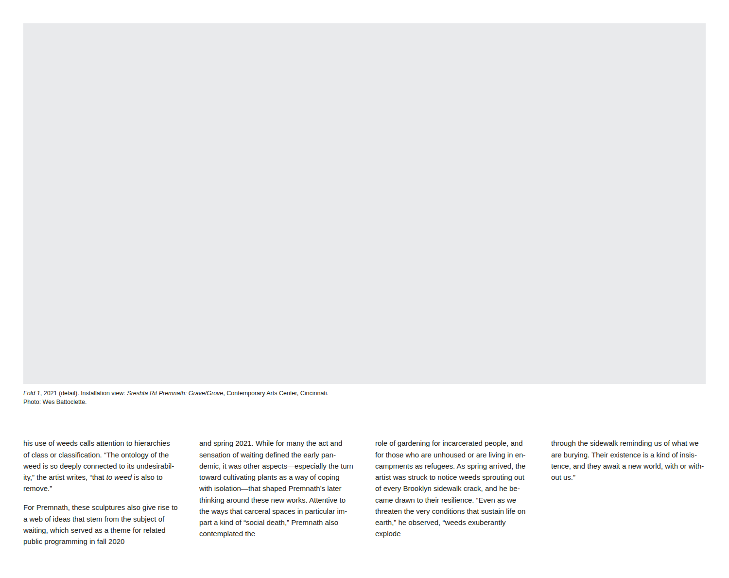Fold 1, 2021 (detail). Installation view: Sreshta Rit Premnath: Grave/Grove, Contemporary Arts Center, Cincinnati.
Photo: Wes Battoclette.
his use of weeds calls attention to hierarchies of class or classification. “The ontology of the weed is so deeply connected to its undesirability,” the artist writes, “that to weed is also to remove.”
For Premnath, these sculptures also give rise to a web of ideas that stem from the subject of waiting, which served as a theme for related public programming in fall 2020
and spring 2021. While for many the act and sensation of waiting defined the early pandemic, it was other aspects—especially the turn toward cultivating plants as a way of coping with isolation—that shaped Premnath’s later thinking around these new works. Attentive to the ways that carceral spaces in particular impart a kind of “social death,” Premnath also contemplated the
role of gardening for incarcerated people, and for those who are unhoused or are living in encampments as refugees. As spring arrived, the artist was struck to notice weeds sprouting out of every Brooklyn sidewalk crack, and he became drawn to their resilience. “Even as we threaten the very conditions that sustain life on earth,” he observed, “weeds exuberantly explode
through the sidewalk reminding us of what we are burying. Their existence is a kind of insistence, and they await a new world, with or without us.”